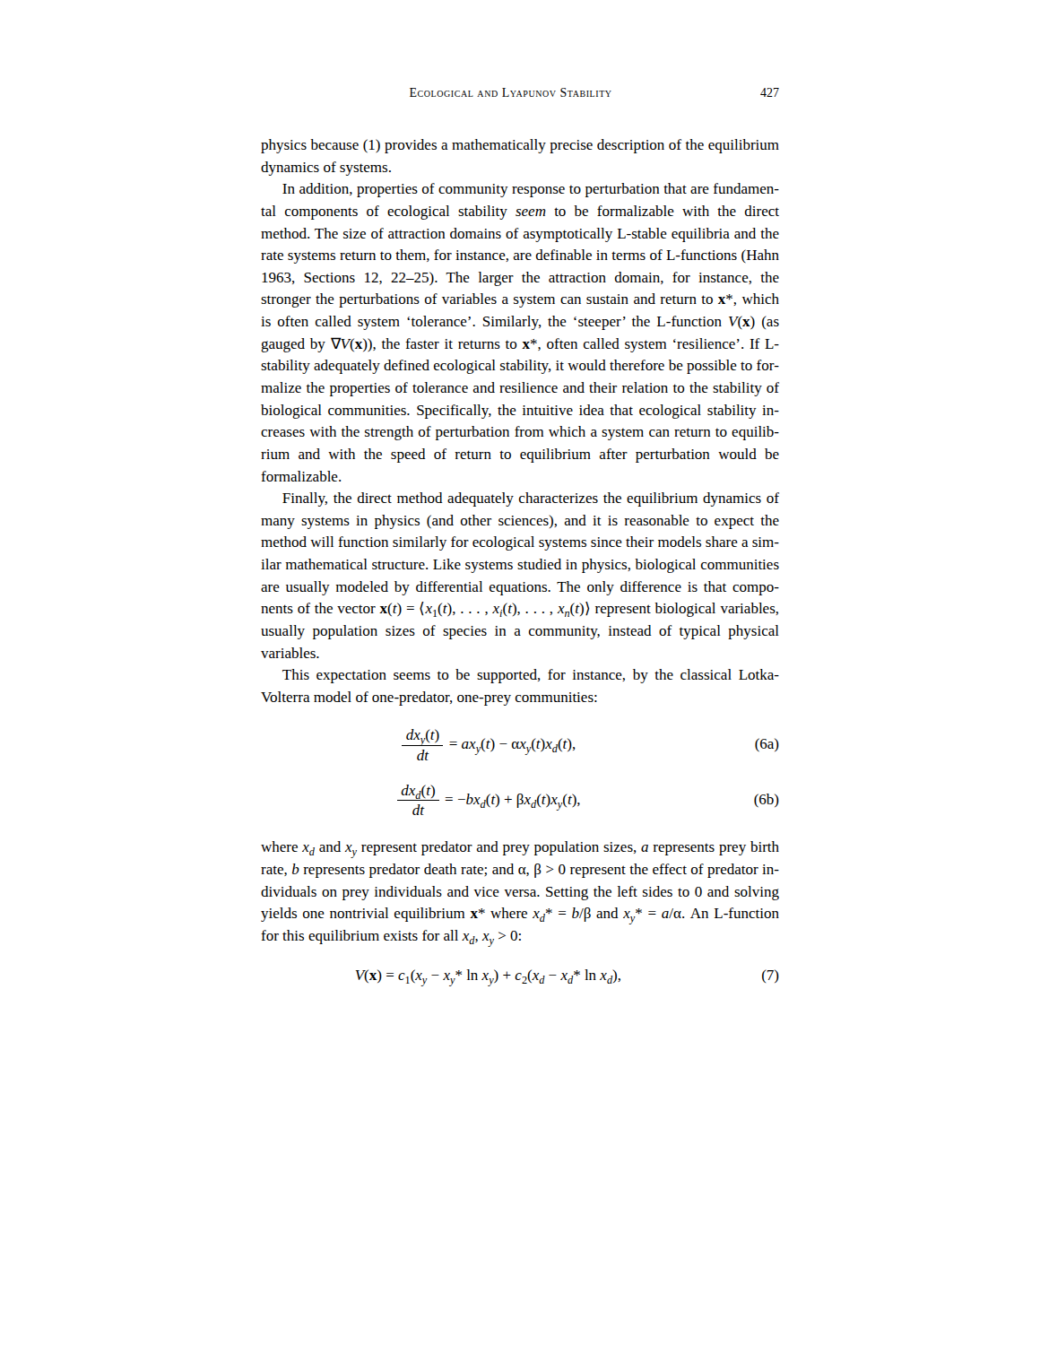Ecological and Lyapunov Stability 427
physics because (1) provides a mathematically precise description of the equilibrium dynamics of systems.
In addition, properties of community response to perturbation that are fundamental components of ecological stability seem to be formalizable with the direct method. The size of attraction domains of asymptotically L-stable equilibria and the rate systems return to them, for instance, are definable in terms of L-functions (Hahn 1963, Sections 12, 22–25). The larger the attraction domain, for instance, the stronger the perturbations of variables a system can sustain and return to x*, which is often called system ‘tolerance’. Similarly, the ‘steeper’ the L-function V(x) (as gauged by ∇V(x)), the faster it returns to x*, often called system ‘resilience’. If L-stability adequately defined ecological stability, it would therefore be possible to formalize the properties of tolerance and resilience and their relation to the stability of biological communities. Specifically, the intuitive idea that ecological stability increases with the strength of perturbation from which a system can return to equilibrium and with the speed of return to equilibrium after perturbation would be formalizable.
Finally, the direct method adequately characterizes the equilibrium dynamics of many systems in physics (and other sciences), and it is reasonable to expect the method will function similarly for ecological systems since their models share a similar mathematical structure. Like systems studied in physics, biological communities are usually modeled by differential equations. The only difference is that components of the vector x(t) = ⟨x1(t), . . . , xi(t), . . . , xn(t)⟩ represent biological variables, usually population sizes of species in a community, instead of typical physical variables.
This expectation seems to be supported, for instance, by the classical Lotka-Volterra model of one-predator, one-prey communities:
dxy(t) dt = axy(t) − αxy(t)xd(t), (6a)
dxd(t) dt = −bxd(t) + βxd(t)xy(t), (6b)
where xd and xy represent predator and prey population sizes, a represents prey birth rate, b represents predator death rate; and α, β > 0 represent the effect of predator individuals on prey individuals and vice versa. Setting the left sides to 0 and solving yields one nontrivial equilibrium x* where xd* = b/β and xy* = a/α. An L-function for this equilibrium exists for all xd, xy > 0:
V(x) = c1(xy − xy* ln xy) + c2(xd − xd* ln xd), (7)